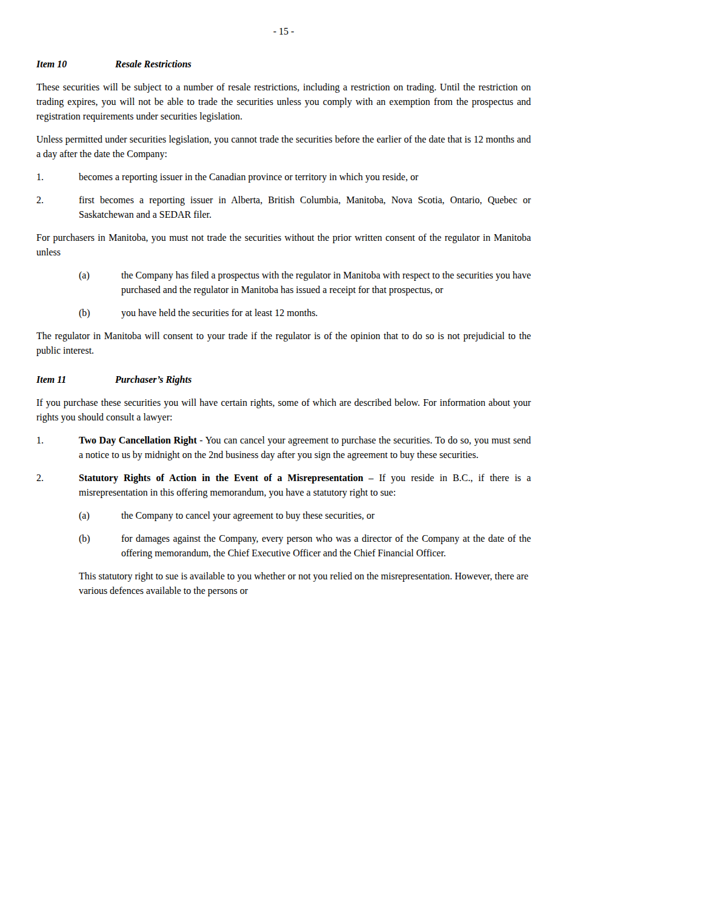- 15 -
Item 10 Resale Restrictions
These securities will be subject to a number of resale restrictions, including a restriction on trading. Until the restriction on trading expires, you will not be able to trade the securities unless you comply with an exemption from the prospectus and registration requirements under securities legislation.
Unless permitted under securities legislation, you cannot trade the securities before the earlier of the date that is 12 months and a day after the date the Company:
becomes a reporting issuer in the Canadian province or territory in which you reside, or
first becomes a reporting issuer in Alberta, British Columbia, Manitoba, Nova Scotia, Ontario, Quebec or Saskatchewan and a SEDAR filer.
For purchasers in Manitoba, you must not trade the securities without the prior written consent of the regulator in Manitoba unless
the Company has filed a prospectus with the regulator in Manitoba with respect to the securities you have purchased and the regulator in Manitoba has issued a receipt for that prospectus, or
you have held the securities for at least 12 months.
The regulator in Manitoba will consent to your trade if the regulator is of the opinion that to do so is not prejudicial to the public interest.
Item 11 Purchaser’s Rights
If you purchase these securities you will have certain rights, some of which are described below. For information about your rights you should consult a lawyer:
Two Day Cancellation Right - You can cancel your agreement to purchase the securities. To do so, you must send a notice to us by midnight on the 2nd business day after you sign the agreement to buy these securities.
Statutory Rights of Action in the Event of a Misrepresentation – If you reside in B.C., if there is a misrepresentation in this offering memorandum, you have a statutory right to sue:
the Company to cancel your agreement to buy these securities, or
for damages against the Company, every person who was a director of the Company at the date of the offering memorandum, the Chief Executive Officer and the Chief Financial Officer.
This statutory right to sue is available to you whether or not you relied on the misrepresentation. However, there are various defences available to the persons or